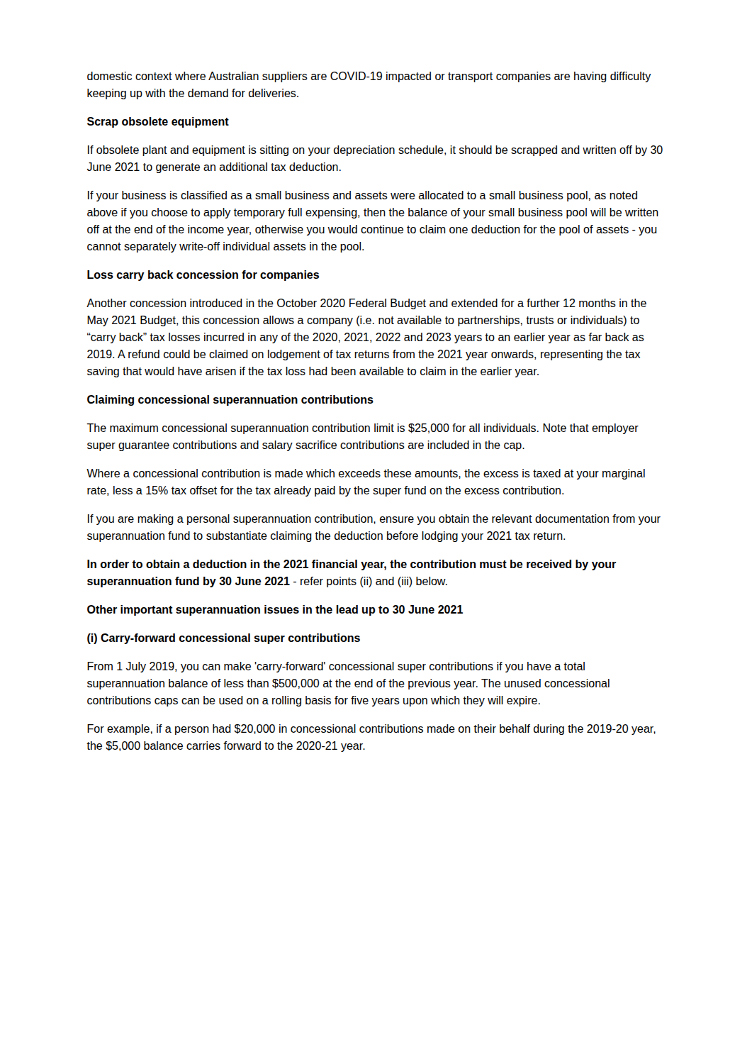domestic context where Australian suppliers are COVID-19 impacted or transport companies are having difficulty keeping up with the demand for deliveries.
Scrap obsolete equipment
If obsolete plant and equipment is sitting on your depreciation schedule, it should be scrapped and written off by 30 June 2021 to generate an additional tax deduction.
If your business is classified as a small business and assets were allocated to a small business pool, as noted above if you choose to apply temporary full expensing, then the balance of your small business pool will be written off at the end of the income year, otherwise you would continue to claim one deduction for the pool of assets - you cannot separately write-off individual assets in the pool.
Loss carry back concession for companies
Another concession introduced in the October 2020 Federal Budget and extended for a further 12 months in the May 2021 Budget, this concession allows a company (i.e. not available to partnerships, trusts or individuals) to “carry back” tax losses incurred in any of the 2020, 2021, 2022 and 2023 years to an earlier year as far back as 2019. A refund could be claimed on lodgement of tax returns from the 2021 year onwards, representing the tax saving that would have arisen if the tax loss had been available to claim in the earlier year.
Claiming concessional superannuation contributions
The maximum concessional superannuation contribution limit is $25,000 for all individuals. Note that employer super guarantee contributions and salary sacrifice contributions are included in the cap.
Where a concessional contribution is made which exceeds these amounts, the excess is taxed at your marginal rate, less a 15% tax offset for the tax already paid by the super fund on the excess contribution.
If you are making a personal superannuation contribution, ensure you obtain the relevant documentation from your superannuation fund to substantiate claiming the deduction before lodging your 2021 tax return.
In order to obtain a deduction in the 2021 financial year, the contribution must be received by your superannuation fund by 30 June 2021 - refer points (ii) and (iii) below.
Other important superannuation issues in the lead up to 30 June 2021
(i) Carry-forward concessional super contributions
From 1 July 2019, you can make 'carry-forward' concessional super contributions if you have a total superannuation balance of less than $500,000 at the end of the previous year. The unused concessional contributions caps can be used on a rolling basis for five years upon which they will expire.
For example, if a person had $20,000 in concessional contributions made on their behalf during the 2019-20 year, the $5,000 balance carries forward to the 2020-21 year.